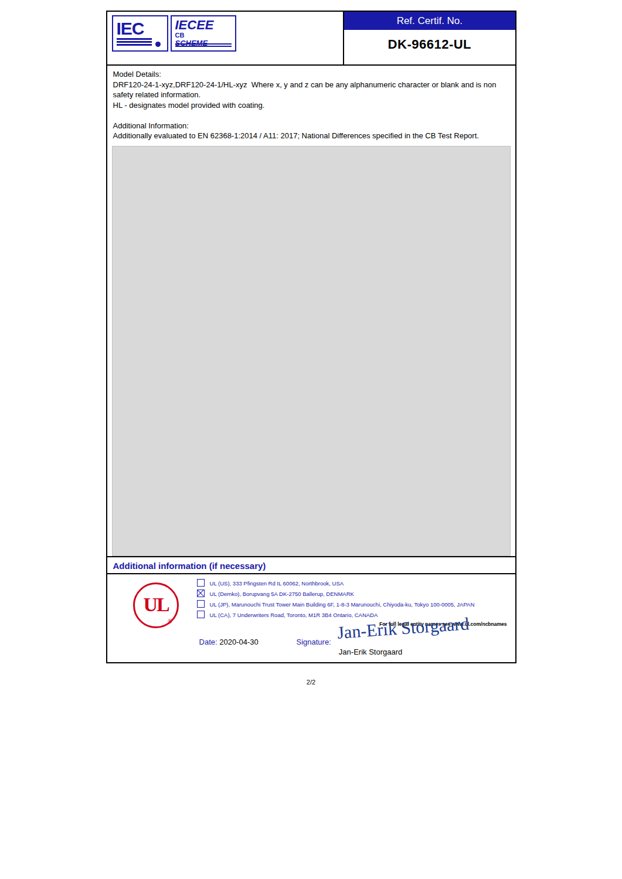IEC
IECEE
CB
SCHEME
Ref. Certif. No.
DK-96612-UL
Model Details:
DRF120-24-1-xyz,DRF120-24-1/HL-xyz Where x, y and z can be any alphanumeric character or blank and is non safety related information.
HL - designates model provided with coating.
Additional Information:
Additionally evaluated to EN 62368-1:2014 / A11: 2017; National Differences specified in the CB Test Report.
Additional information (if necessary)
UL ®
UL (US), 333 Pfingsten Rd IL 60062, Northbrook, USA
UL (Demko), Borupvang 5A DK-2750 Ballerup, DENMARK
UL (JP), Marunouchi Trust Tower Main Building 6F, 1-8-3 Marunouchi, Chiyoda-ku, Tokyo 100-0005, JAPAN
UL (CA), 7 Underwriters Road, Toronto, M1R 3B4 Ontario, CANADA
For full legal entity names see www.ul.com/ncbnames
Date: 2020-04-30
Signature: Jan-Erik Storgaard
Jan-Erik Storgaard
2/2